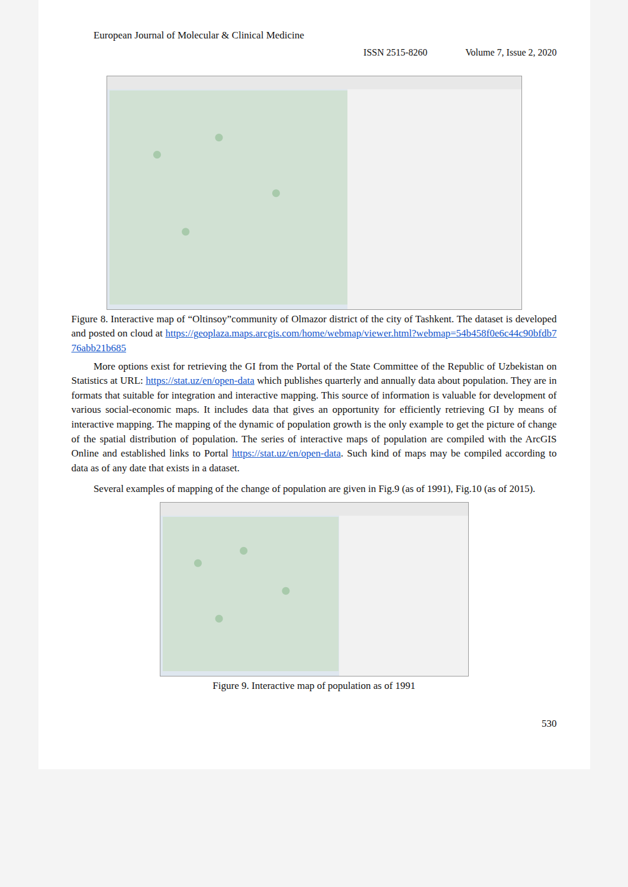European Journal of Molecular & Clinical Medicine
ISSN 2515-8260 Volume 7, Issue 2, 2020
Figure 8. Interactive map of “Oltinsoy”community of Olmazor district of the city of Tashkent. The dataset is developed and posted on cloud at https://geoplaza.maps.arcgis.com/home/webmap/viewer.html?webmap=54b458f0e6c44c90bfdb776abb21b685
More options exist for retrieving the GI from the Portal of the State Committee of the Republic of Uzbekistan on Statistics at URL: https://stat.uz/en/open-data which publishes quarterly and annually data about population. They are in formats that suitable for integration and interactive mapping. This source of information is valuable for development of various social-economic maps. It includes data that gives an opportunity for efficiently retrieving GI by means of interactive mapping. The mapping of the dynamic of population growth is the only example to get the picture of change of the spatial distribution of population. The series of interactive maps of population are compiled with the ArcGIS Online and established links to Portal https://stat.uz/en/open-data. Such kind of maps may be compiled according to data as of any date that exists in a dataset.
Several examples of mapping of the change of population are given in Fig.9 (as of 1991), Fig.10 (as of 2015).
Figure 9. Interactive map of population as of 1991
530